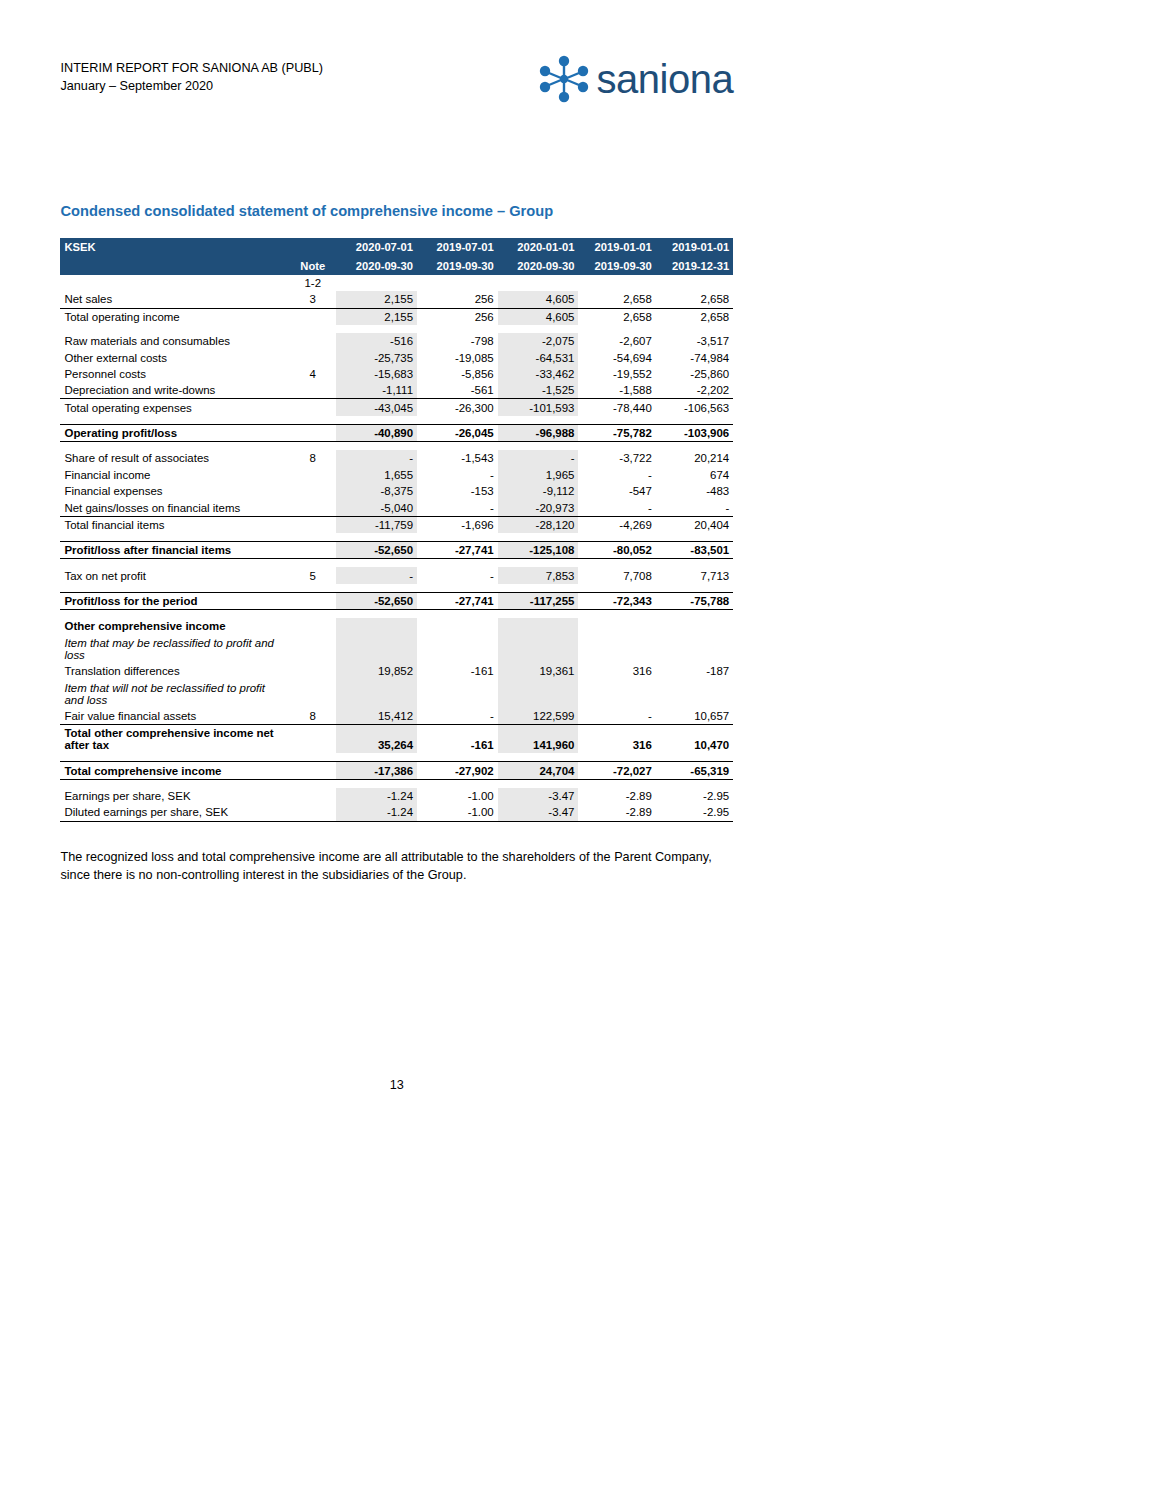INTERIM REPORT FOR SANIONA AB (PUBL)
January – September 2020
saniona
Condensed consolidated statement of comprehensive income – Group
| KSEK | | 2020-07-01 | 2019-07-01 | 2020-01-01 | 2019-01-01 | 2019-01-01 |
| --- | --- | --- | --- | --- | --- | --- |
| | Note | 2020-09-30 | 2019-09-30 | 2020-09-30 | 2019-09-30 | 2019-12-31 |
| | 1-2 | | | | | |
| Net sales | 3 | 2,155 | 256 | 4,605 | 2,658 | 2,658 |
| Total operating income | | 2,155 | 256 | 4,605 | 2,658 | 2,658 |
| Raw materials and consumables | | -516 | -798 | -2,075 | -2,607 | -3,517 |
| Other external costs | | -25,735 | -19,085 | -64,531 | -54,694 | -74,984 |
| Personnel costs | 4 | -15,683 | -5,856 | -33,462 | -19,552 | -25,860 |
| Depreciation and write-downs | | -1,111 | -561 | -1,525 | -1,588 | -2,202 |
| Total operating expenses | | -43,045 | -26,300 | -101,593 | -78,440 | -106,563 |
| Operating profit/loss | | -40,890 | -26,045 | -96,988 | -75,782 | -103,906 |
| Share of result of associates | 8 | - | -1,543 | - | -3,722 | 20,214 |
| Financial income | | 1,655 | - | 1,965 | - | 674 |
| Financial expenses | | -8,375 | -153 | -9,112 | -547 | -483 |
| Net gains/losses on financial items | | -5,040 | - | -20,973 | - | - |
| Total financial items | | -11,759 | -1,696 | -28,120 | -4,269 | 20,404 |
| Profit/loss after financial items | | -52,650 | -27,741 | -125,108 | -80,052 | -83,501 |
| Tax on net profit | 5 | - | - | 7,853 | 7,708 | 7,713 |
| Profit/loss for the period | | -52,650 | -27,741 | -117,255 | -72,343 | -75,788 |
| Other comprehensive income | | | | | | |
| Item that may be reclassified to profit and loss | | | | | | |
| Translation differences | | 19,852 | -161 | 19,361 | 316 | -187 |
| Item that will not be reclassified to profit and loss | | | | | | |
| Fair value financial assets | 8 | 15,412 | - | 122,599 | - | 10,657 |
| Total other comprehensive income net after tax | | 35,264 | -161 | 141,960 | 316 | 10,470 |
| Total comprehensive income | | -17,386 | -27,902 | 24,704 | -72,027 | -65,319 |
| Earnings per share, SEK | | -1.24 | -1.00 | -3.47 | -2.89 | -2.95 |
| Diluted earnings per share, SEK | | -1.24 | -1.00 | -3.47 | -2.89 | -2.95 |
The recognized loss and total comprehensive income are all attributable to the shareholders of the Parent Company, since there is no non-controlling interest in the subsidiaries of the Group.
13